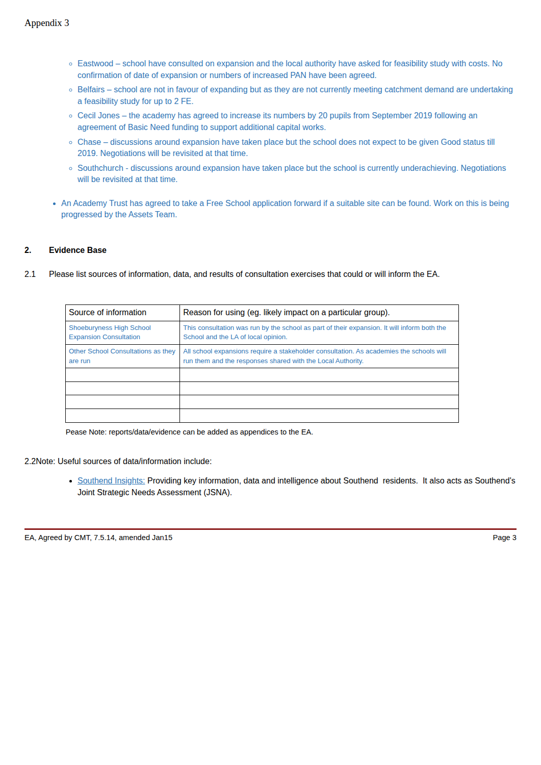Appendix 3
Eastwood – school have consulted on expansion and the local authority have asked for feasibility study with costs. No confirmation of date of expansion or numbers of increased PAN have been agreed.
Belfairs – school are not in favour of expanding but as they are not currently meeting catchment demand are undertaking a feasibility study for up to 2 FE.
Cecil Jones – the academy has agreed to increase its numbers by 20 pupils from September 2019 following an agreement of Basic Need funding to support additional capital works.
Chase – discussions around expansion have taken place but the school does not expect to be given Good status till 2019. Negotiations will be revisited at that time.
Southchurch - discussions around expansion have taken place but the school is currently underachieving. Negotiations will be revisited at that time.
An Academy Trust has agreed to take a Free School application forward if a suitable site can be found. Work on this is being progressed by the Assets Team.
2. Evidence Base
2.1 Please list sources of information, data, and results of consultation exercises that could or will inform the EA.
| Source of information | Reason for using (eg. likely impact on a particular group). |
| --- | --- |
| Shoeburyness High School Expansion Consultation | This consultation was run by the school as part of their expansion. It will inform both the School and the LA of local opinion. |
| Other School Consultations as they are run | All school expansions require a stakeholder consultation. As academies the schools will run them and the responses shared with the Local Authority. |
Pease Note: reports/data/evidence can be added as appendices to the EA.
2.2 Note: Useful sources of data/information include:
Southend Insights: Providing key information, data and intelligence about Southend residents. It also acts as Southend's Joint Strategic Needs Assessment (JSNA).
EA, Agreed by CMT, 7.5.14, amended Jan15 Page 3